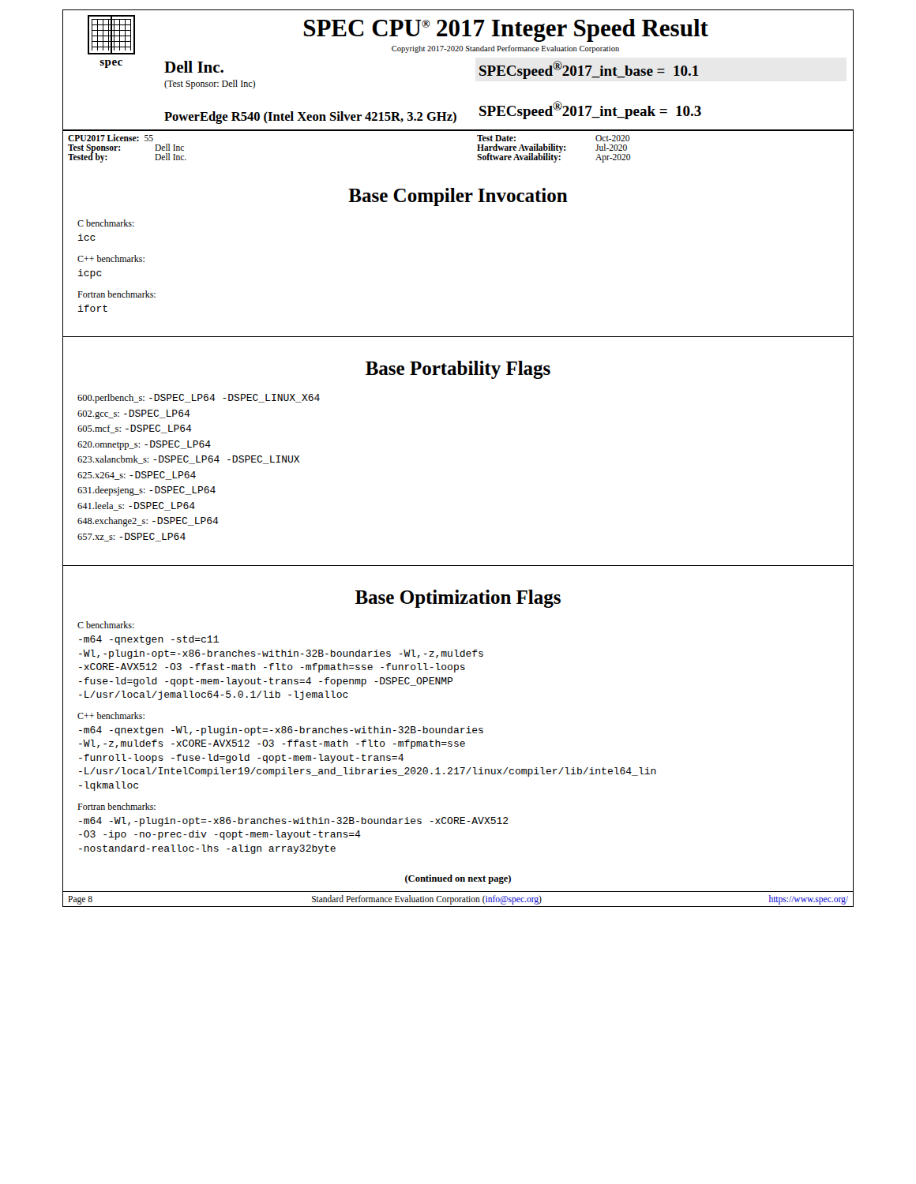spec
SPEC CPU® 2017 Integer Speed Result
Copyright 2017-2020 Standard Performance Evaluation Corporation
Dell Inc.
(Test Sponsor: Dell Inc)
SPECspeed®2017_int_base = 10.1
PowerEdge R540 (Intel Xeon Silver 4215R, 3.2 GHz)
SPECspeed®2017_int_peak = 10.3
CPU2017 License:
55
Test Sponsor:
Dell Inc
Tested by:
Dell Inc.
Test Date:
Oct-2020
Hardware Availability:
Jul-2020
Software Availability:
Apr-2020
Base Compiler Invocation
C benchmarks:
icc
C++ benchmarks:
icpc
Fortran benchmarks:
ifort
Base Portability Flags
600.perlbench_s: -DSPEC_LP64 -DSPEC_LINUX_X64
602.gcc_s: -DSPEC_LP64
605.mcf_s: -DSPEC_LP64
620.omnetpp_s: -DSPEC_LP64
623.xalancbmk_s: -DSPEC_LP64 -DSPEC_LINUX
625.x264_s: -DSPEC_LP64
631.deepsjeng_s: -DSPEC_LP64
641.leela_s: -DSPEC_LP64
648.exchange2_s: -DSPEC_LP64
657.xz_s: -DSPEC_LP64
Base Optimization Flags
C benchmarks:
-m64 -qnextgen -std=c11 -Wl,-plugin-opt=-x86-branches-within-32B-boundaries -Wl,-z,muldefs -xCORE-AVX512 -O3 -ffast-math -flto -mfpmath=sse -funroll-loops -fuse-ld=gold -qopt-mem-layout-trans=4 -fopenmp -DSPEC_OPENMP -L/usr/local/jemalloc64-5.0.1/lib -ljemalloc
C++ benchmarks:
-m64 -qnextgen -Wl,-plugin-opt=-x86-branches-within-32B-boundaries -Wl,-z,muldefs -xCORE-AVX512 -O3 -ffast-math -flto -mfpmath=sse -funroll-loops -fuse-ld=gold -qopt-mem-layout-trans=4 -L/usr/local/IntelCompiler19/compilers_and_libraries_2020.1.217/linux/compiler/lib/intel64_lin -lqkmalloc
Fortran benchmarks:
-m64 -Wl,-plugin-opt=-x86-branches-within-32B-boundaries -xCORE-AVX512 -O3 -ipo -no-prec-div -qopt-mem-layout-trans=4 -nostandard-realloc-lhs -align array32byte
(Continued on next page)
Page 8
Standard Performance Evaluation Corporation (info@spec.org)
https://www.spec.org/